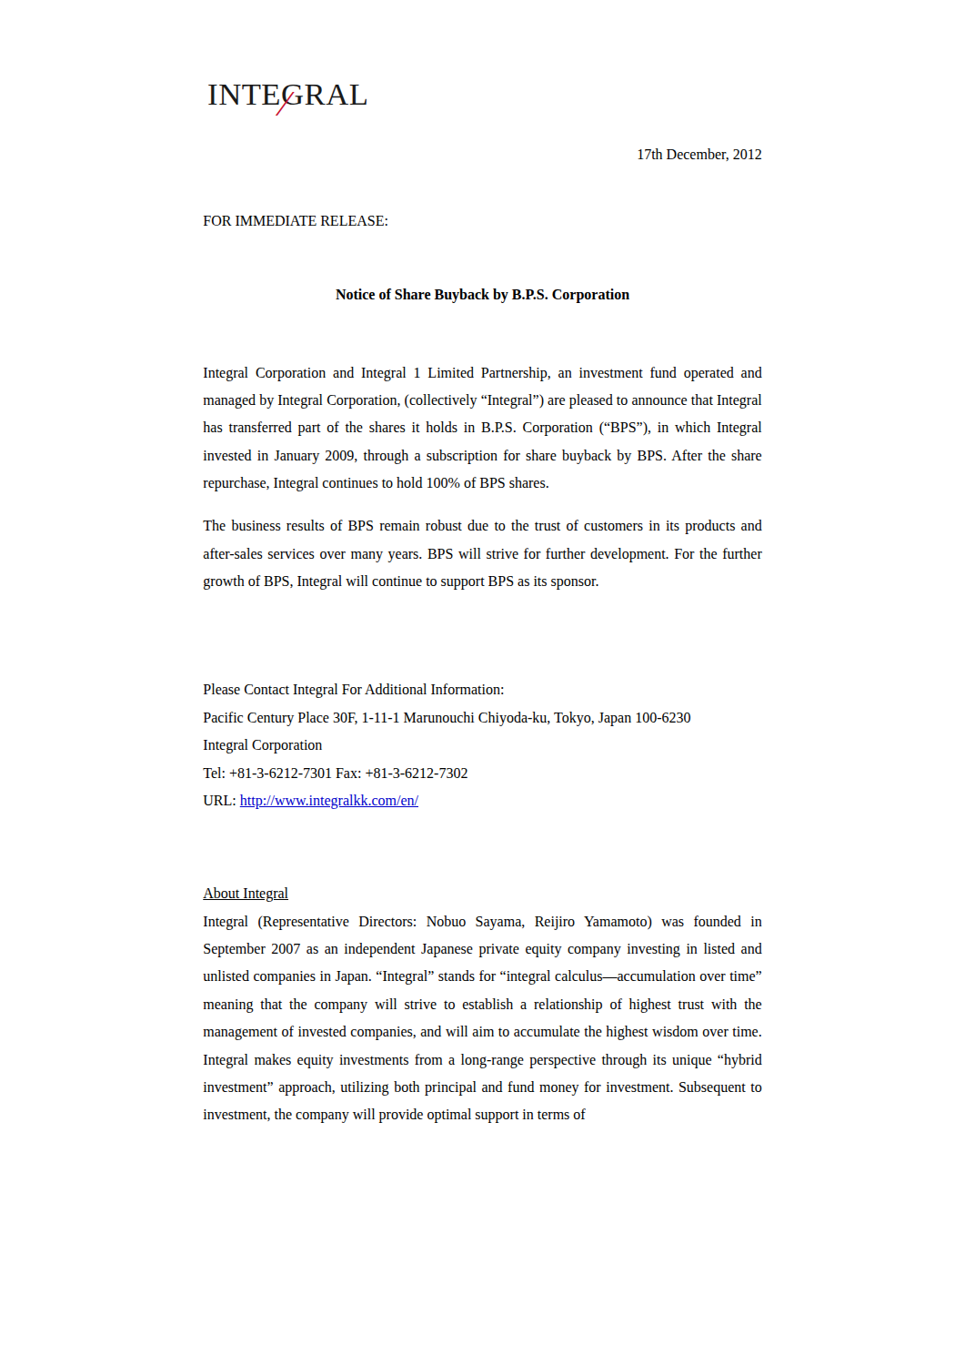INTEGRAL⁄
17th December, 2012
FOR IMMEDIATE RELEASE:
Notice of Share Buyback by B.P.S. Corporation
Integral Corporation and Integral 1 Limited Partnership, an investment fund operated and managed by Integral Corporation, (collectively “Integral”) are pleased to announce that Integral has transferred part of the shares it holds in B.P.S. Corporation (“BPS”), in which Integral invested in January 2009, through a subscription for share buyback by BPS. After the share repurchase, Integral continues to hold 100% of BPS shares.
The business results of BPS remain robust due to the trust of customers in its products and after-sales services over many years. BPS will strive for further development. For the further growth of BPS, Integral will continue to support BPS as its sponsor.
Please Contact Integral For Additional Information:
Pacific Century Place 30F, 1-11-1 Marunouchi Chiyoda-ku, Tokyo, Japan 100-6230
Integral Corporation
Tel: +81-3-6212-7301 Fax: +81-3-6212-7302
URL: http://www.integralkk.com/en/
About Integral
Integral (Representative Directors: Nobuo Sayama, Reijiro Yamamoto) was founded in September 2007 as an independent Japanese private equity company investing in listed and unlisted companies in Japan. “Integral” stands for “integral calculus—accumulation over time” meaning that the company will strive to establish a relationship of highest trust with the management of invested companies, and will aim to accumulate the highest wisdom over time. Integral makes equity investments from a long-range perspective through its unique “hybrid investment” approach, utilizing both principal and fund money for investment. Subsequent to investment, the company will provide optimal support in terms of